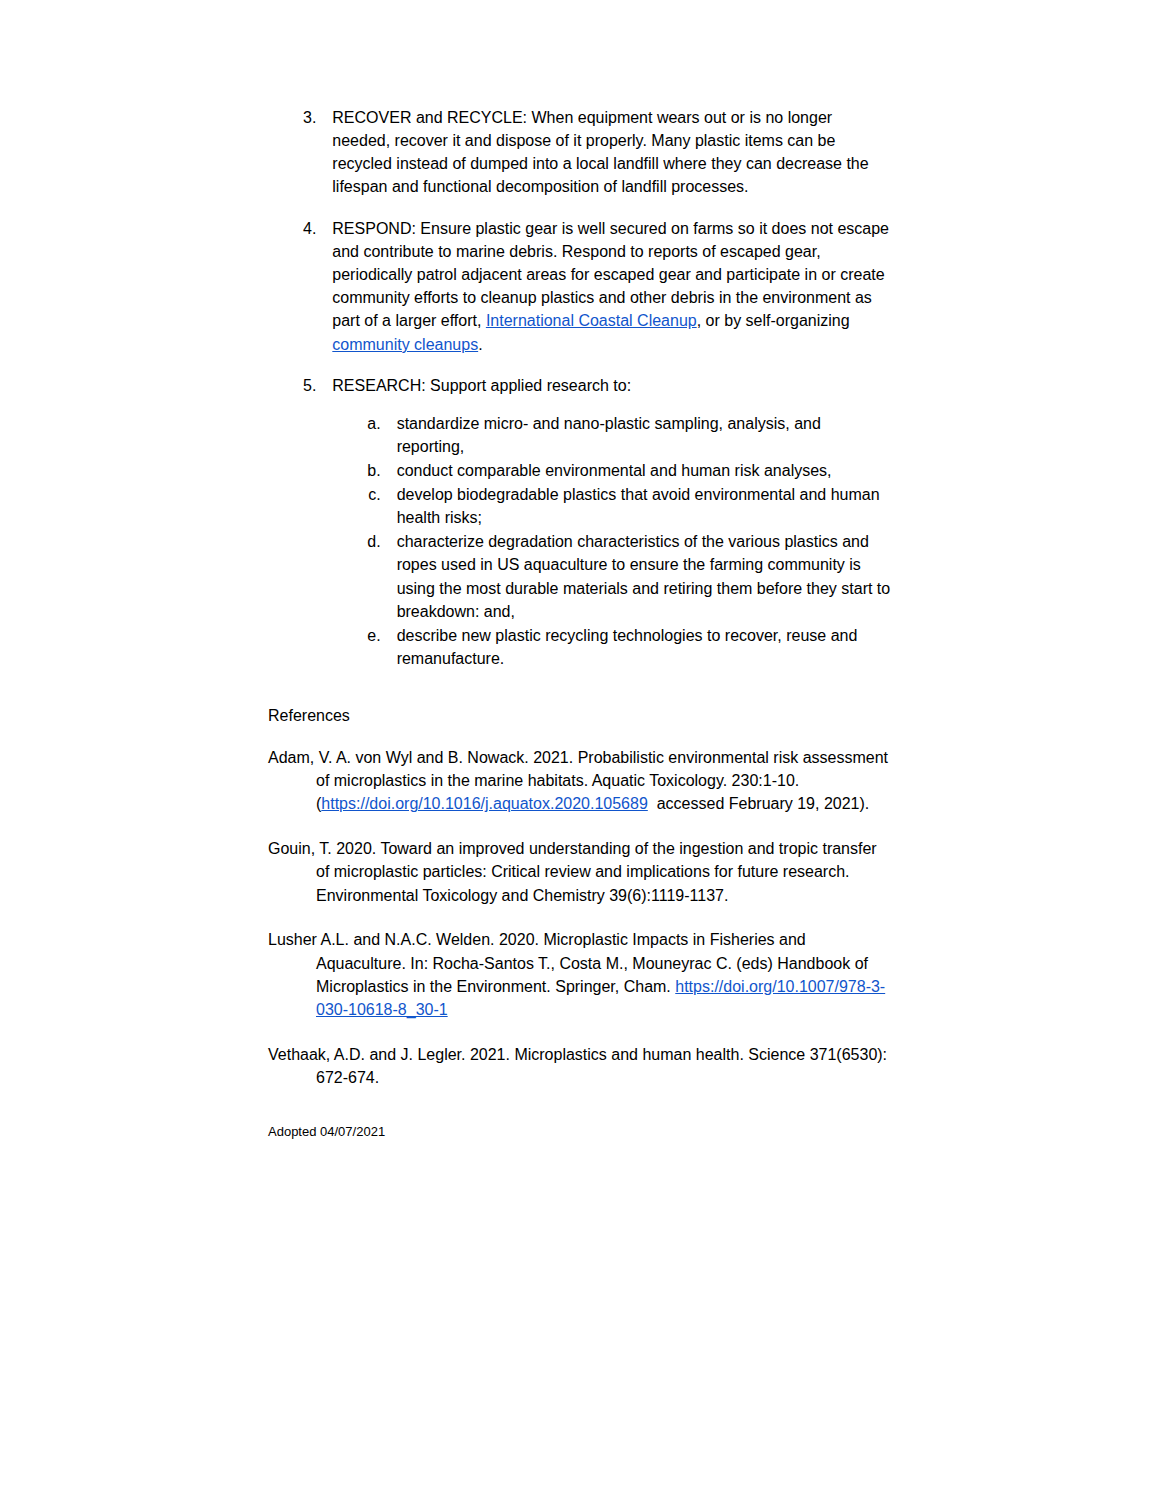RECOVER and RECYCLE: When equipment wears out or is no longer needed, recover it and dispose of it properly. Many plastic items can be recycled instead of dumped into a local landfill where they can decrease the lifespan and functional decomposition of landfill processes.
RESPOND: Ensure plastic gear is well secured on farms so it does not escape and contribute to marine debris. Respond to reports of escaped gear, periodically patrol adjacent areas for escaped gear and participate in or create community efforts to cleanup plastics and other debris in the environment as part of a larger effort, International Coastal Cleanup, or by self-organizing community cleanups.
RESEARCH: Support applied research to:
standardize micro- and nano-plastic sampling, analysis, and reporting,
conduct comparable environmental and human risk analyses,
develop biodegradable plastics that avoid environmental and human health risks;
characterize degradation characteristics of the various plastics and ropes used in US aquaculture to ensure the farming community is using the most durable materials and retiring them before they start to breakdown: and,
describe new plastic recycling technologies to recover, reuse and remanufacture.
References
Adam, V. A. von Wyl and B. Nowack. 2021. Probabilistic environmental risk assessment of microplastics in the marine habitats. Aquatic Toxicology. 230:1-10. (https://doi.org/10.1016/j.aquatox.2020.105689 accessed February 19, 2021).
Gouin, T. 2020. Toward an improved understanding of the ingestion and tropic transfer of microplastic particles: Critical review and implications for future research. Environmental Toxicology and Chemistry 39(6):1119-1137.
Lusher A.L. and N.A.C. Welden. 2020. Microplastic Impacts in Fisheries and Aquaculture. In: Rocha-Santos T., Costa M., Mouneyrac C. (eds) Handbook of Microplastics in the Environment. Springer, Cham. https://doi.org/10.1007/978-3-030-10618-8_30-1
Vethaak, A.D. and J. Legler. 2021. Microplastics and human health. Science 371(6530): 672-674.
Adopted 04/07/2021